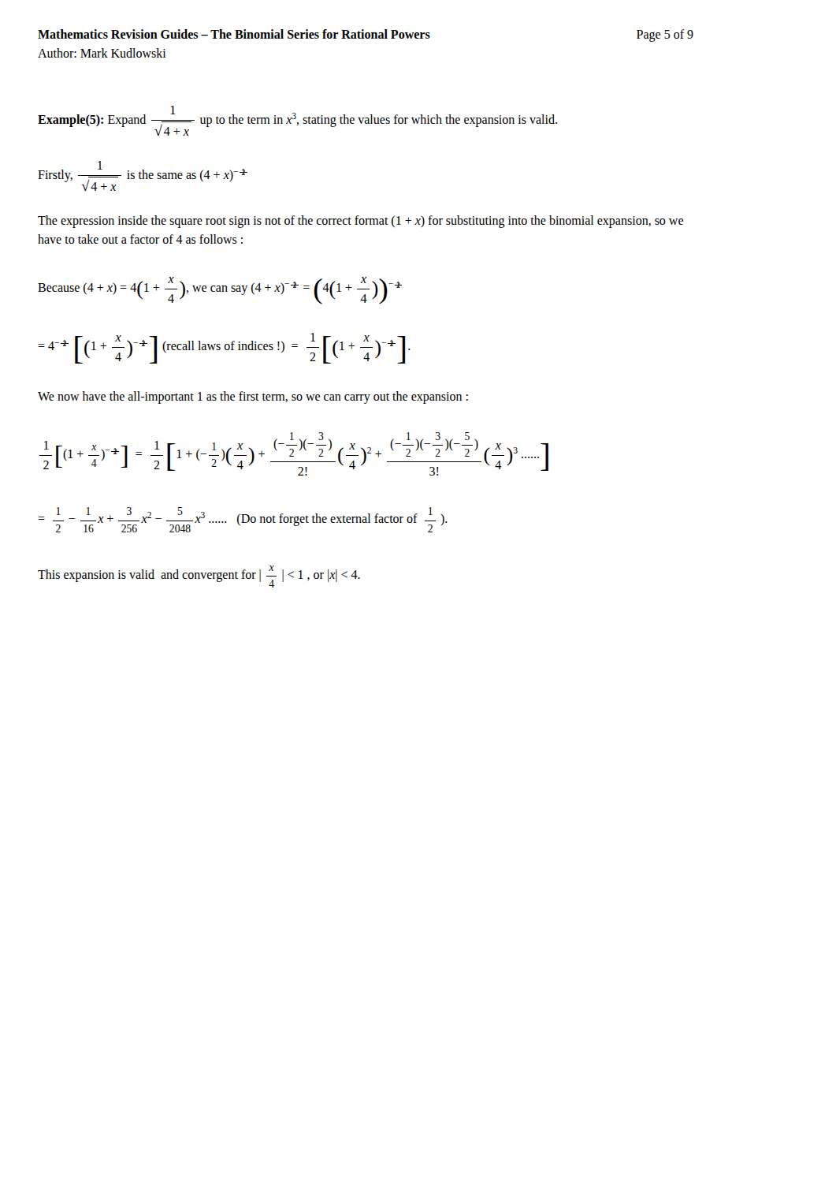Mathematics Revision Guides – The Binomial Series for Rational Powers
Author: Mark Kudlowski
Page 5 of 9
Example(5): Expand 14 + x up to the term in x3, stating the values for which the expansion is valid.
Firstly, 14 + x is the same as (4 + x)−12
The expression inside the square root sign is not of the correct format (1 + x) for substituting into the binomial expansion, so we have to take out a factor of 4 as follows :
Because (4 + x) = 4(1 + x 4), we can say (4 + x)−12 = (4(1 + x 4))−12
= 4−12 [(1 + x 4)−12] (recall laws of indices !) = 12[(1 + x 4)−12].
We now have the all-important 1 as the first term, so we can carry out the expansion :
12[(1 + x 4)−12] = 12[1 + (−12)(x 4) + (−12)(−32) 2!(x 4)2 + (−12)(−32)(−52) 3!(x 4)3 ......]
= 12 − 116 x + 3256 x2 − 52048 x3 ...... (Do not forget the external factor of 12 ).
This expansion is valid and convergent for | x 4 | < 1 , or |x| < 4.